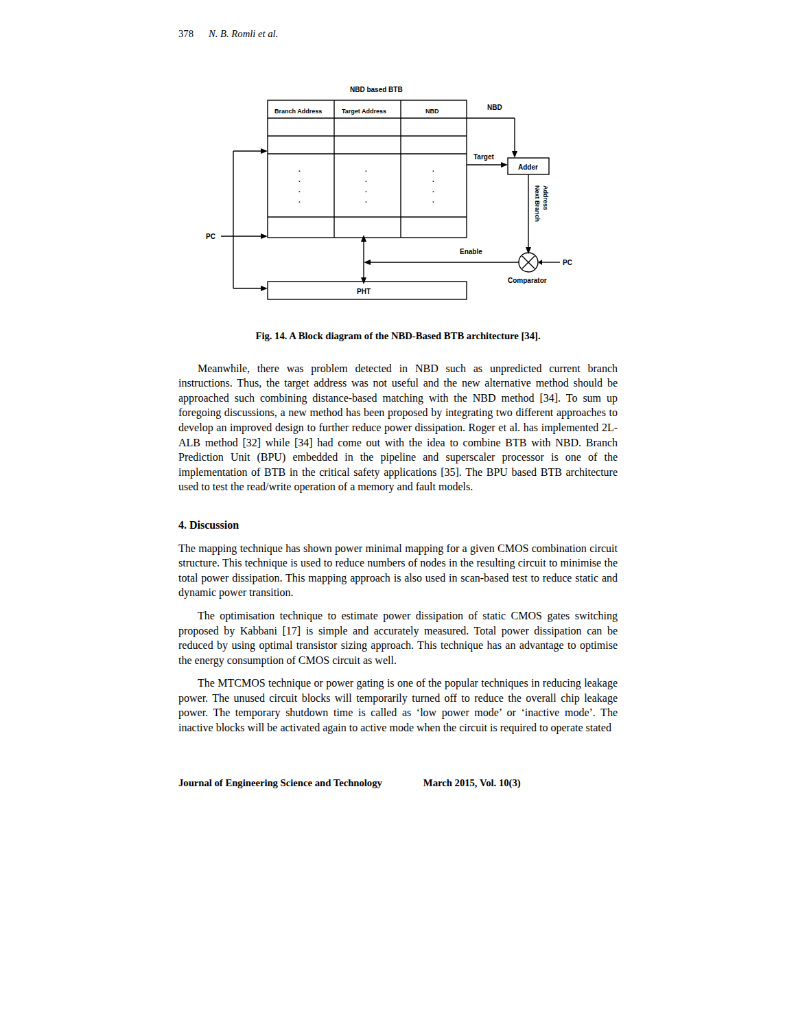378 N. B. Romli et al.
NBD based BTB Branch Address Target Address NBD . . . . . . . . . . . . PC NBD Target Adder Next Branch Address Comparator PC Enable PHT
Fig. 14. A Block diagram of the NBD-Based BTB architecture [34].
Meanwhile, there was problem detected in NBD such as unpredicted current branch instructions. Thus, the target address was not useful and the new alternative method should be approached such combining distance-based matching with the NBD method [34]. To sum up foregoing discussions, a new method has been proposed by integrating two different approaches to develop an improved design to further reduce power dissipation. Roger et al. has implemented 2L-ALB method [32] while [34] had come out with the idea to combine BTB with NBD. Branch Prediction Unit (BPU) embedded in the pipeline and superscaler processor is one of the implementation of BTB in the critical safety applications [35]. The BPU based BTB architecture used to test the read/write operation of a memory and fault models.
4. Discussion
The mapping technique has shown power minimal mapping for a given CMOS combination circuit structure. This technique is used to reduce numbers of nodes in the resulting circuit to minimise the total power dissipation. This mapping approach is also used in scan-based test to reduce static and dynamic power transition.
The optimisation technique to estimate power dissipation of static CMOS gates switching proposed by Kabbani [17] is simple and accurately measured. Total power dissipation can be reduced by using optimal transistor sizing approach. This technique has an advantage to optimise the energy consumption of CMOS circuit as well.
The MTCMOS technique or power gating is one of the popular techniques in reducing leakage power. The unused circuit blocks will temporarily turned off to reduce the overall chip leakage power. The temporary shutdown time is called as ‘low power mode’ or ‘inactive mode’. The inactive blocks will be activated again to active mode when the circuit is required to operate stated
Journal of Engineering Science and Technology March 2015, Vol. 10(3)